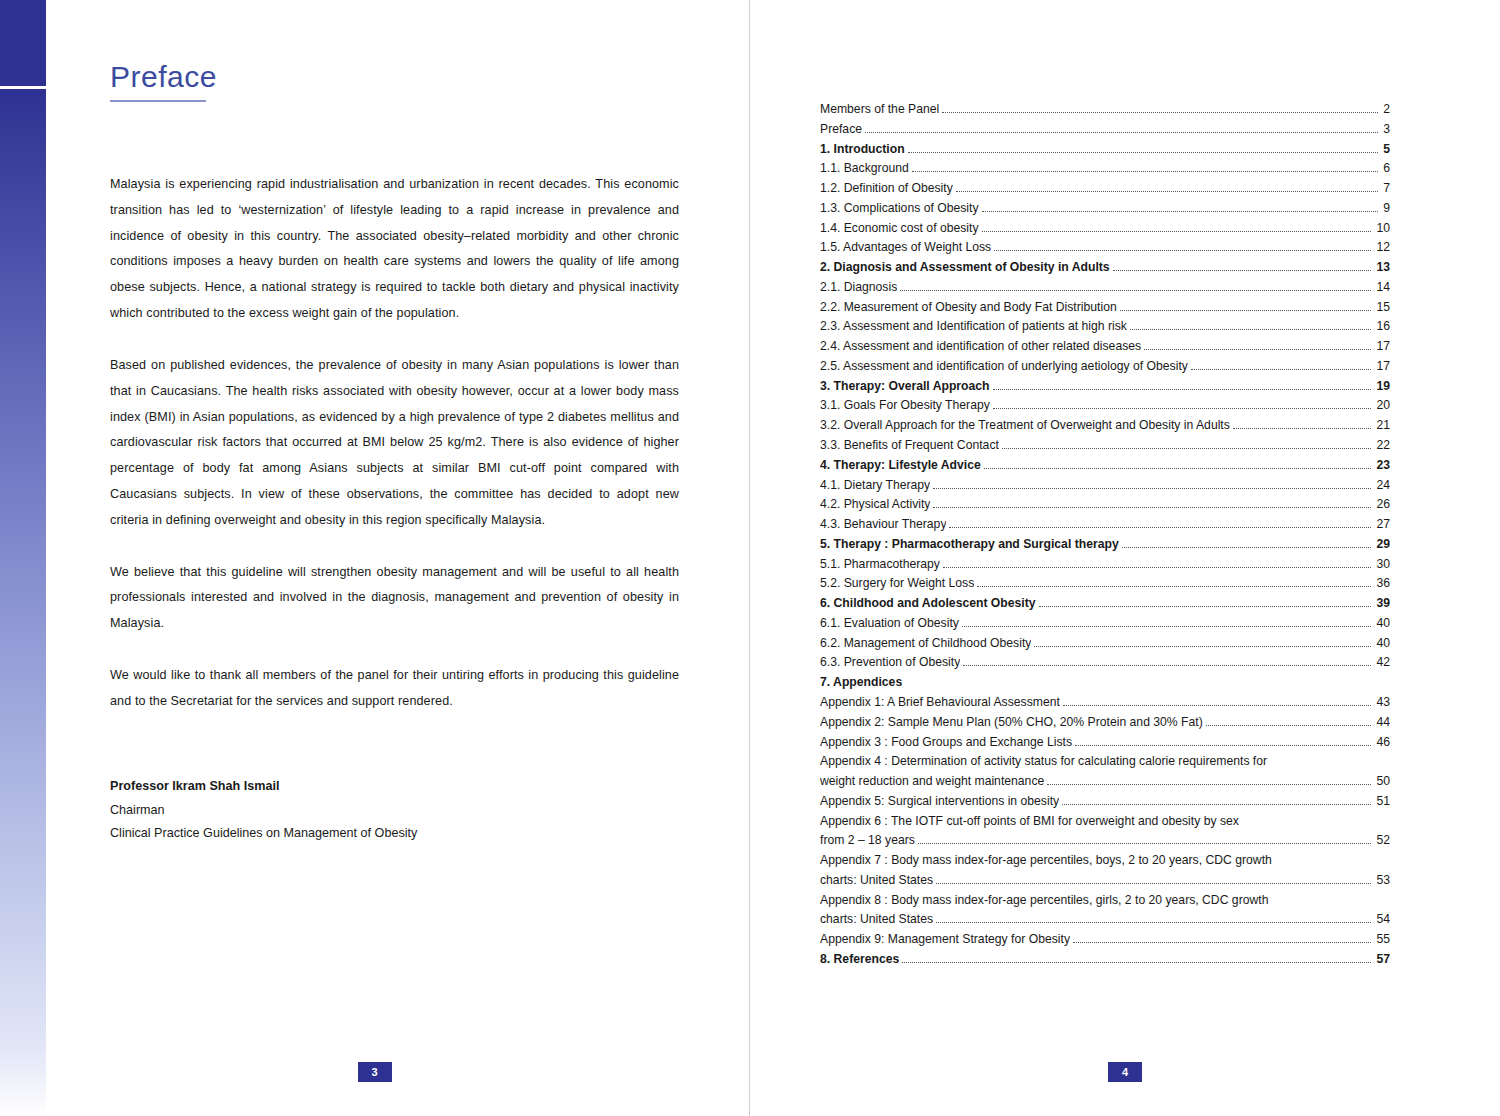Preface
Malaysia is experiencing rapid industrialisation and urbanization in recent decades. This economic transition has led to ‘westernization’ of lifestyle leading to a rapid increase in prevalence and incidence of obesity in this country. The associated obesity–related morbidity and other chronic conditions imposes a heavy burden on health care systems and lowers the quality of life among obese subjects. Hence, a national strategy is required to tackle both dietary and physical inactivity which contributed to the excess weight gain of the population.
Based on published evidences, the prevalence of obesity in many Asian populations is lower than that in Caucasians. The health risks associated with obesity however, occur at a lower body mass index (BMI) in Asian populations, as evidenced by a high prevalence of type 2 diabetes mellitus and cardiovascular risk factors that occurred at BMI below 25 kg/m2. There is also evidence of higher percentage of body fat among Asians subjects at similar BMI cut-off point compared with Caucasians subjects. In view of these observations, the committee has decided to adopt new criteria in defining overweight and obesity in this region specifically Malaysia.
We believe that this guideline will strengthen obesity management and will be useful to all health professionals interested and involved in the diagnosis, management and prevention of obesity in Malaysia.
We would like to thank all members of the panel for their untiring efforts in producing this guideline and to the Secretariat for the services and support rendered.
Professor Ikram Shah Ismail
Chairman
Clinical Practice Guidelines on Management of Obesity
3
Members of the Panel 2
Preface 3
1. Introduction 5
1.1. Background 6
1.2. Definition of Obesity 7
1.3. Complications of Obesity 9
1.4. Economic cost of obesity 10
1.5. Advantages of Weight Loss 12
2. Diagnosis and Assessment of Obesity in Adults 13
2.1. Diagnosis 14
2.2. Measurement of Obesity and Body Fat Distribution 15
2.3. Assessment and Identification of patients at high risk 16
2.4. Assessment and identification of other related diseases 17
2.5. Assessment and identification of underlying aetiology of Obesity 17
3. Therapy: Overall Approach 19
3.1. Goals For Obesity Therapy 20
3.2. Overall Approach for the Treatment of Overweight and Obesity in Adults 21
3.3. Benefits of Frequent Contact 22
4. Therapy: Lifestyle Advice 23
4.1. Dietary Therapy 24
4.2. Physical Activity 26
4.3. Behaviour Therapy 27
5. Therapy : Pharmacotherapy and Surgical therapy 29
5.1. Pharmacotherapy 30
5.2. Surgery for Weight Loss 36
6. Childhood and Adolescent Obesity 39
6.1. Evaluation of Obesity 40
6.2. Management of Childhood Obesity 40
6.3. Prevention of Obesity 42
7. Appendices
Appendix 1: A Brief Behavioural Assessment 43
Appendix 2: Sample Menu Plan (50% CHO, 20% Protein and 30% Fat) 44
Appendix 3 : Food Groups and Exchange Lists 46
Appendix 4 : Determination of activity status for calculating calorie requirements for
weight reduction and weight maintenance 50
Appendix 5: Surgical interventions in obesity 51
Appendix 6 : The IOTF cut-off points of BMI for overweight and obesity by sex
from 2 – 18 years 52
Appendix 7 : Body mass index-for-age percentiles, boys, 2 to 20 years, CDC growth
charts: United States 53
Appendix 8 : Body mass index-for-age percentiles, girls, 2 to 20 years, CDC growth
charts: United States 54
Appendix 9: Management Strategy for Obesity 55
8. References 57
4